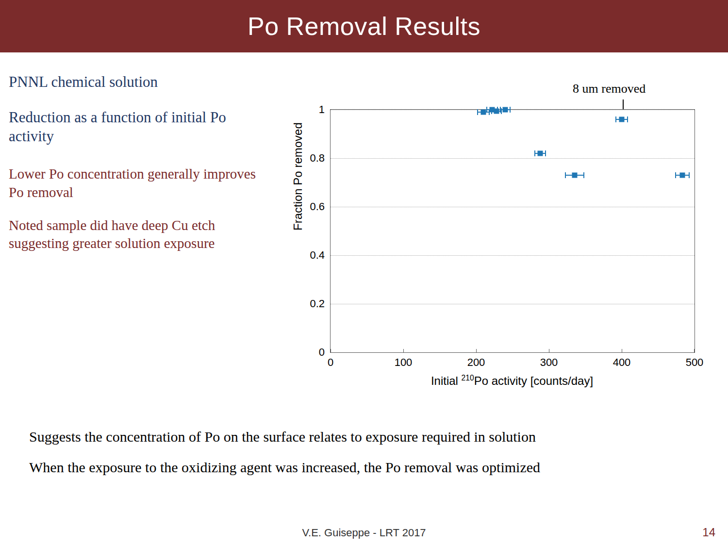Po Removal Results
PNNL chemical solution
Reduction as a function of initial Po activity
Lower Po concentration generally improves Po removal
Noted sample did have deep Cu etch suggesting greater solution exposure
8 um removed
Fraction Po removed
1
0.8
0.6
0.4
0.2
0
0
100
200
300
400
500
Initial 210Po activity [counts/day]
Suggests the concentration of Po on the surface relates to exposure required in solution
When the exposure to the oxidizing agent was increased, the Po removal was optimized
V.E. Guiseppe - LRT 2017
14